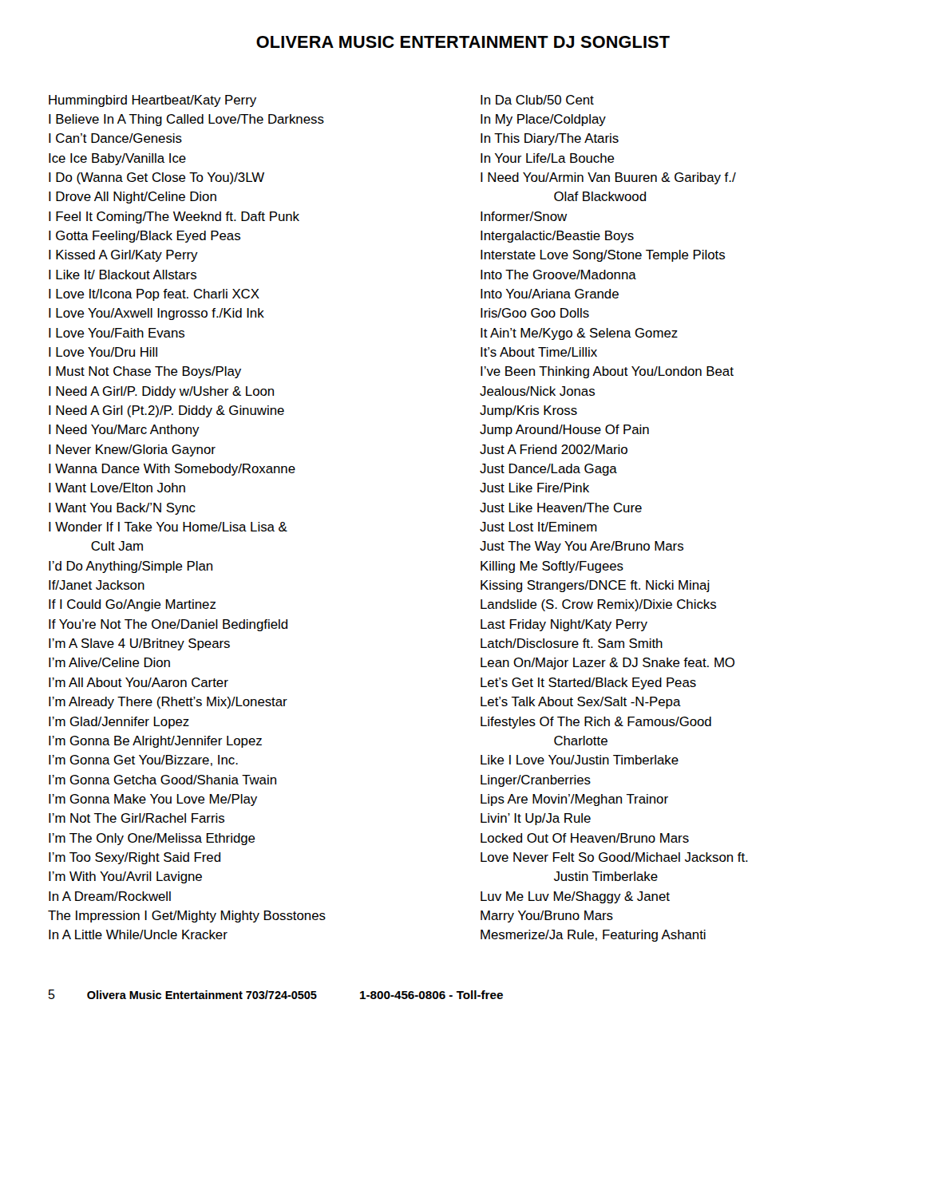OLIVERA MUSIC ENTERTAINMENT DJ SONGLIST
Hummingbird Heartbeat/Katy Perry
I Believe In A Thing Called Love/The Darkness
I Can’t Dance/Genesis
Ice Ice Baby/Vanilla Ice
I Do (Wanna Get Close To You)/3LW
I Drove All Night/Celine Dion
I Feel It Coming/The Weeknd ft. Daft Punk
I Gotta Feeling/Black Eyed Peas
I Kissed A Girl/Katy Perry
I Like It/ Blackout Allstars
I Love It/Icona Pop feat. Charli XCX
I Love You/Axwell Ingrosso f./Kid Ink
I Love You/Faith Evans
I Love You/Dru Hill
I Must Not Chase The Boys/Play
I Need A Girl/P. Diddy w/Usher & Loon
I Need A Girl (Pt.2)/P. Diddy & Ginuwine
I Need You/Marc Anthony
I Never Knew/Gloria Gaynor
I Wanna Dance With Somebody/Roxanne
I Want Love/Elton John
I Want You Back/’N Sync
I Wonder If I Take You Home/Lisa Lisa &Cult Jam
I’d Do Anything/Simple Plan
If/Janet Jackson
If I Could Go/Angie Martinez
If You’re Not The One/Daniel Bedingfield
I’m A Slave 4 U/Britney Spears
I’m Alive/Celine Dion
I’m All About You/Aaron Carter
I’m Already There (Rhett’s Mix)/Lonestar
I’m Glad/Jennifer Lopez
I’m Gonna Be Alright/Jennifer Lopez
I’m Gonna Get You/Bizzare, Inc.
I’m Gonna Getcha Good/Shania Twain
I’m Gonna Make You Love Me/Play
I’m Not The Girl/Rachel Farris
I’m The Only One/Melissa Ethridge
I’m Too Sexy/Right Said Fred
I’m With You/Avril Lavigne
In A Dream/Rockwell
The Impression I Get/Mighty Mighty Bosstones
In A Little While/Uncle Kracker
In Da Club/50 Cent
In My Place/Coldplay
In This Diary/The Ataris
In Your Life/La Bouche
I Need You/Armin Van Buuren & Garibay f./Olaf Blackwood
Informer/Snow
Intergalactic/Beastie Boys
Interstate Love Song/Stone Temple Pilots
Into The Groove/Madonna
Into You/Ariana Grande
Iris/Goo Goo Dolls
It Ain’t Me/Kygo & Selena Gomez
It’s About Time/Lillix
I’ve Been Thinking About You/London Beat
Jealous/Nick Jonas
Jump/Kris Kross
Jump Around/House Of Pain
Just A Friend 2002/Mario
Just Dance/Lada Gaga
Just Like Fire/Pink
Just Like Heaven/The Cure
Just Lost It/Eminem
Just The Way You Are/Bruno Mars
Killing Me Softly/Fugees
Kissing Strangers/DNCE ft. Nicki Minaj
Landslide (S. Crow Remix)/Dixie Chicks
Last Friday Night/Katy Perry
Latch/Disclosure ft. Sam Smith
Lean On/Major Lazer & DJ Snake feat. MO
Let’s Get It Started/Black Eyed Peas
Let’s Talk About Sex/Salt -N-Pepa
Lifestyles Of The Rich & Famous/GoodCharlotte
Like I Love You/Justin Timberlake
Linger/Cranberries
Lips Are Movin’/Meghan Trainor
Livin’ It Up/Ja Rule
Locked Out Of Heaven/Bruno Mars
Love Never Felt So Good/Michael Jackson ft.Justin Timberlake
Luv Me Luv Me/Shaggy & Janet
Marry You/Bruno Mars
Mesmerize/Ja Rule, Featuring Ashanti
5 Olivera Music Entertainment 703/724-0505 1-800-456-0806 - Toll-free